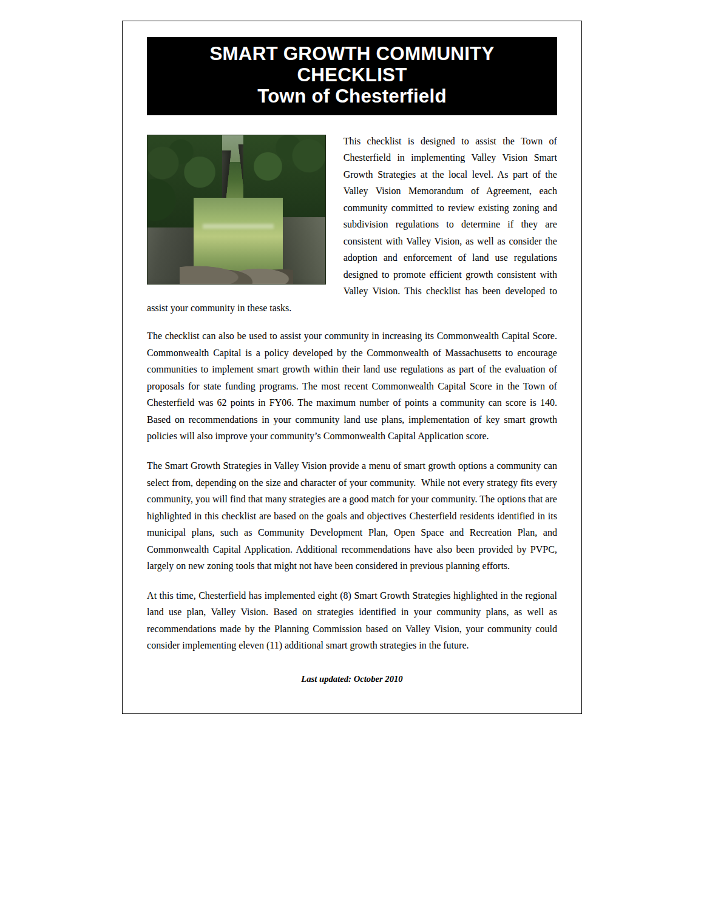SMART GROWTH COMMUNITY CHECKLISTTown of Chesterfield
This checklist is designed to assist the Town of Chesterfield in implementing Valley Vision Smart Growth Strategies at the local level. As part of the Valley Vision Memorandum of Agreement, each community committed to review existing zoning and subdivision regulations to determine if they are consistent with Valley Vision, as well as consider the adoption and enforcement of land use regulations designed to promote efficient growth consistent with Valley Vision. This checklist has been developed to assist your community in these tasks.
The checklist can also be used to assist your community in increasing its Commonwealth Capital Score. Commonwealth Capital is a policy developed by the Commonwealth of Massachusetts to encourage communities to implement smart growth within their land use regulations as part of the evaluation of proposals for state funding programs. The most recent Commonwealth Capital Score in the Town of Chesterfield was 62 points in FY06. The maximum number of points a community can score is 140. Based on recommendations in your community land use plans, implementation of key smart growth policies will also improve your community’s Commonwealth Capital Application score.
The Smart Growth Strategies in Valley Vision provide a menu of smart growth options a community can select from, depending on the size and character of your community. While not every strategy fits every community, you will find that many strategies are a good match for your community. The options that are highlighted in this checklist are based on the goals and objectives Chesterfield residents identified in its municipal plans, such as Community Development Plan, Open Space and Recreation Plan, and Commonwealth Capital Application. Additional recommendations have also been provided by PVPC, largely on new zoning tools that might not have been considered in previous planning efforts.
At this time, Chesterfield has implemented eight (8) Smart Growth Strategies highlighted in the regional land use plan, Valley Vision. Based on strategies identified in your community plans, as well as recommendations made by the Planning Commission based on Valley Vision, your community could consider implementing eleven (11) additional smart growth strategies in the future.
Last updated: October 2010